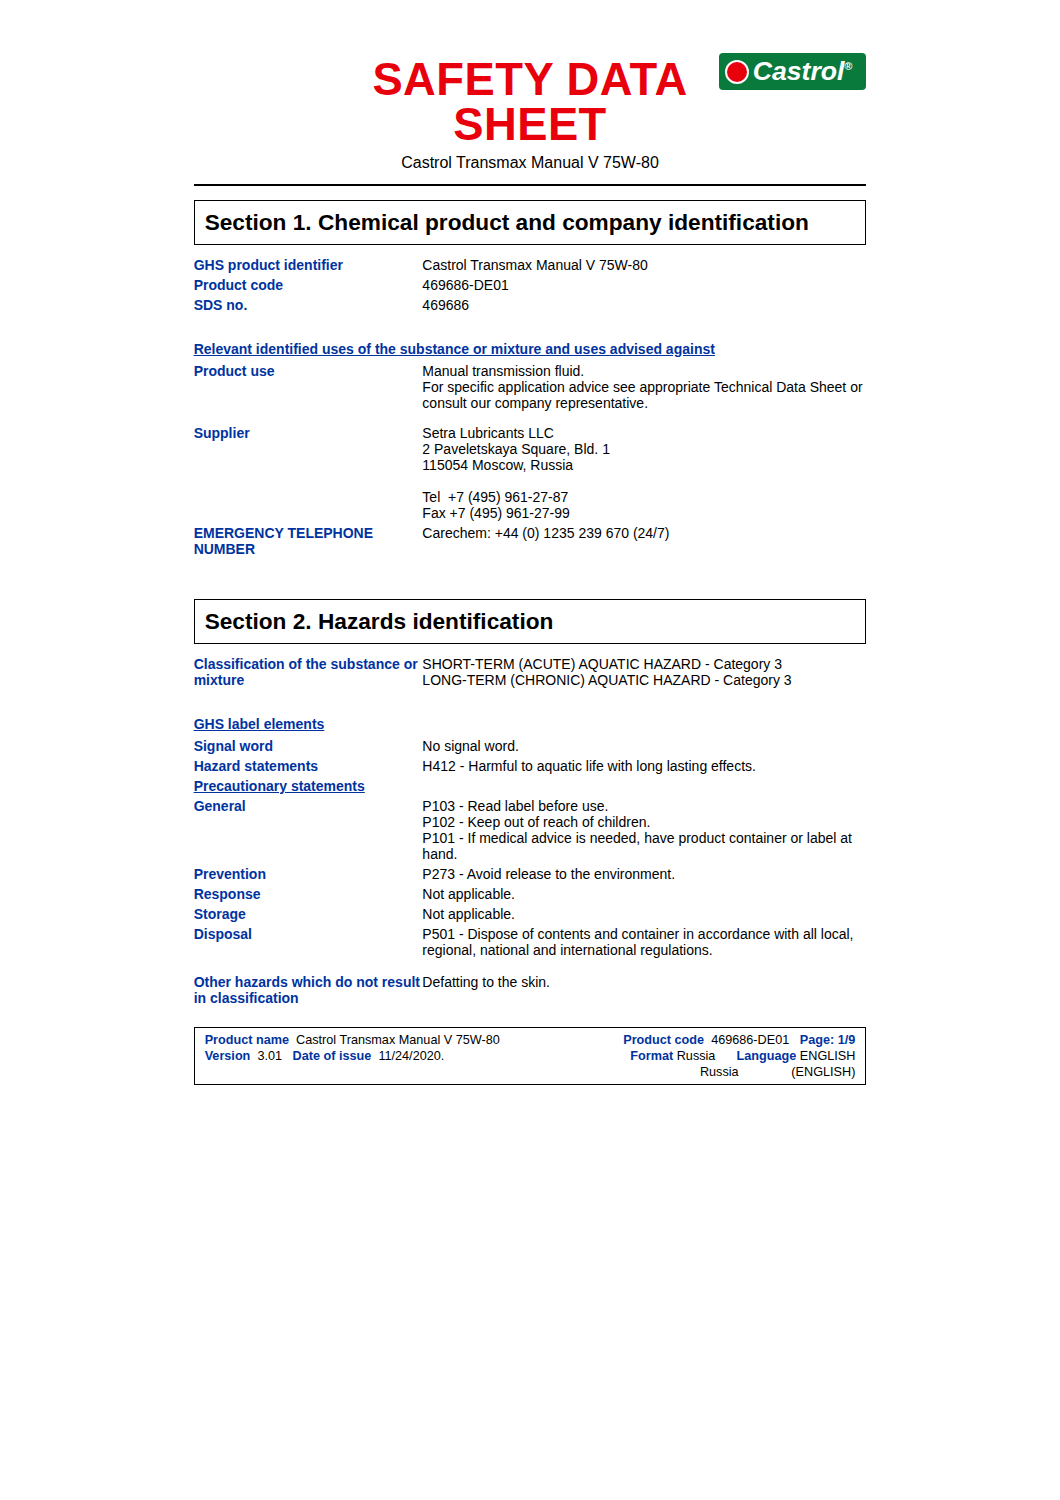SAFETY DATA SHEET
Castrol
Castrol Transmax Manual V 75W-80
Section 1. Chemical product and company identification
| GHS product identifier | Castrol Transmax Manual V 75W-80 |
| Product code | 469686-DE01 |
| SDS no. | 469686 |
Relevant identified uses of the substance or mixture and uses advised against
| Product use | Manual transmission fluid. For specific application advice see appropriate Technical Data Sheet or consult our company representative. |
| Supplier | Setra Lubricants LLC 2 Paveletskaya Square, Bld. 1 115054 Moscow, Russia Tel +7 (495) 961-27-87 Fax +7 (495) 961-27-99 |
| EMERGENCY TELEPHONE NUMBER | Carechem: +44 (0) 1235 239 670 (24/7) |
Section 2. Hazards identification
| Classification of the substance or mixture | SHORT-TERM (ACUTE) AQUATIC HAZARD - Category 3 LONG-TERM (CHRONIC) AQUATIC HAZARD - Category 3 |
GHS label elements
| Signal word | No signal word. |
| Hazard statements | H412 - Harmful to aquatic life with long lasting effects. |
| Precautionary statements | |
| General | P103 - Read label before use. P102 - Keep out of reach of children. P101 - If medical advice is needed, have product container or label at hand. |
| Prevention | P273 - Avoid release to the environment. |
| Response | Not applicable. |
| Storage | Not applicable. |
| Disposal | P501 - Dispose of contents and container in accordance with all local, regional, national and international regulations. |
| Other hazards which do not result in classification | Defatting to the skin. |
| Product name Castrol Transmax Manual V 75W-80 | Product code 469686-DE01 Page: 1/9 |
| Version 3.01 Date of issue 11/24/2020. | Format Russia Language ENGLISH |
| | Russia (ENGLISH) |